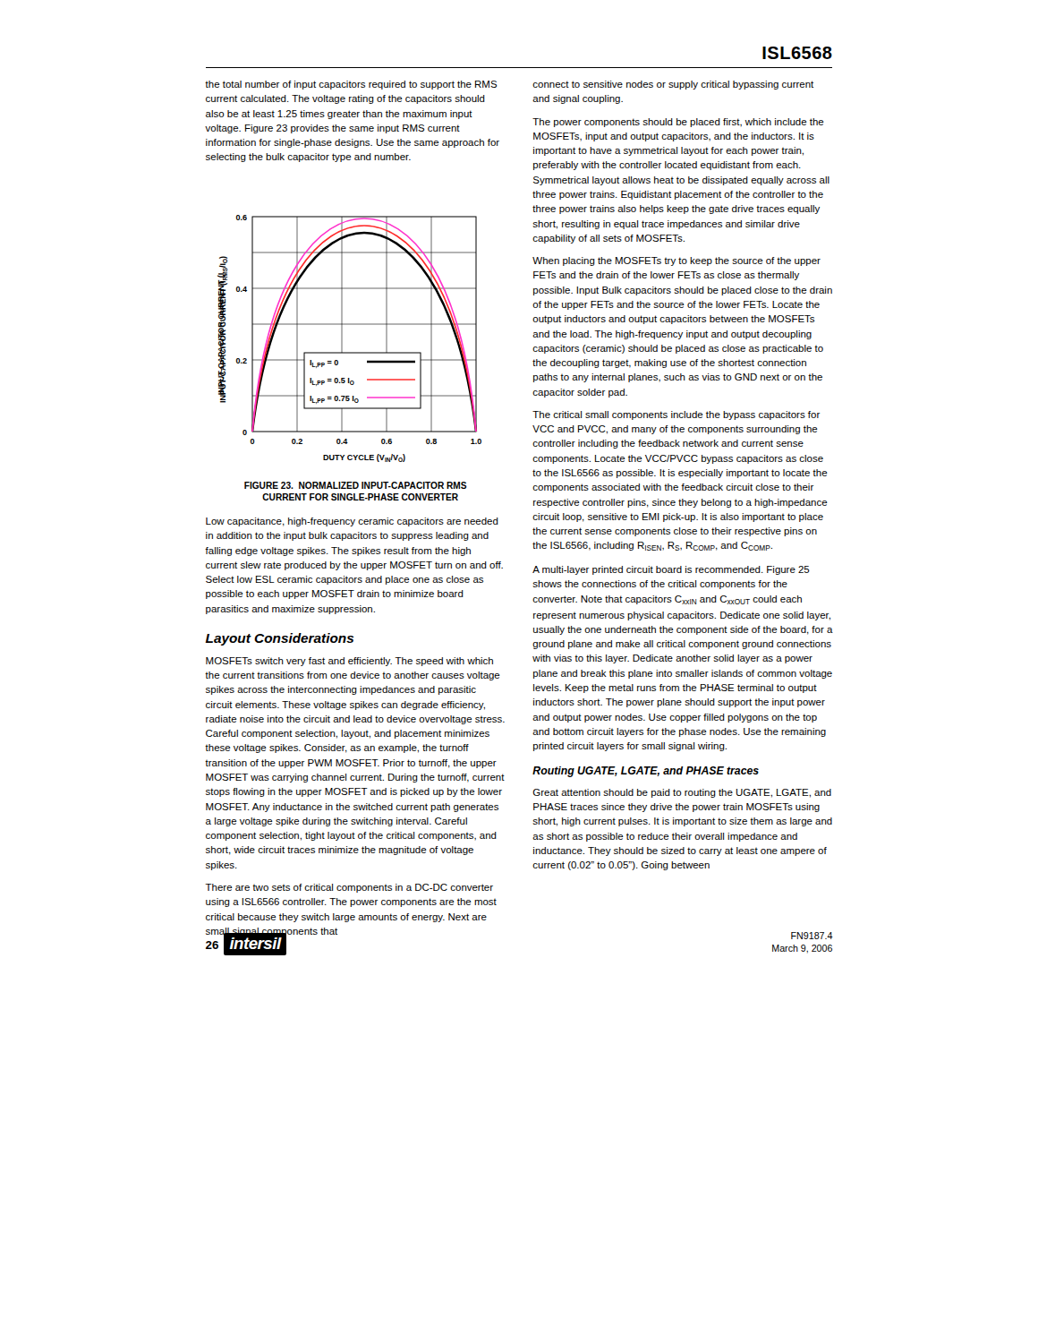ISL6568
the total number of input capacitors required to support the RMS current calculated. The voltage rating of the capacitors should also be at least 1.25 times greater than the maximum input voltage. Figure 23 provides the same input RMS current information for single-phase designs. Use the same approach for selecting the bulk capacitor type and number.
INPUT-CAPACITOR CURRENT (I INPUT-CAPACITOR CURRENT (IRMS/IO) 0.6 0.4 0.2 0 IL,PP = 0 IL,PP = 0.5 IO IL,PP = 0.75 IO 0 0.2 0.4 0.6 0.8 1.0 DUTY CYCLE (VIN/VO)
FIGURE 23. NORMALIZED INPUT-CAPACITOR RMS CURRENT FOR SINGLE-PHASE CONVERTER
Low capacitance, high-frequency ceramic capacitors are needed in addition to the input bulk capacitors to suppress leading and falling edge voltage spikes. The spikes result from the high current slew rate produced by the upper MOSFET turn on and off. Select low ESL ceramic capacitors and place one as close as possible to each upper MOSFET drain to minimize board parasitics and maximize suppression.
Layout Considerations
MOSFETs switch very fast and efficiently. The speed with which the current transitions from one device to another causes voltage spikes across the interconnecting impedances and parasitic circuit elements. These voltage spikes can degrade efficiency, radiate noise into the circuit and lead to device overvoltage stress. Careful component selection, layout, and placement minimizes these voltage spikes. Consider, as an example, the turnoff transition of the upper PWM MOSFET. Prior to turnoff, the upper MOSFET was carrying channel current. During the turnoff, current stops flowing in the upper MOSFET and is picked up by the lower MOSFET. Any inductance in the switched current path generates a large voltage spike during the switching interval. Careful component selection, tight layout of the critical components, and short, wide circuit traces minimize the magnitude of voltage spikes.
There are two sets of critical components in a DC-DC converter using a ISL6566 controller. The power components are the most critical because they switch large amounts of energy. Next are small signal components that
connect to sensitive nodes or supply critical bypassing current and signal coupling.
The power components should be placed first, which include the MOSFETs, input and output capacitors, and the inductors. It is important to have a symmetrical layout for each power train, preferably with the controller located equidistant from each. Symmetrical layout allows heat to be dissipated equally across all three power trains. Equidistant placement of the controller to the three power trains also helps keep the gate drive traces equally short, resulting in equal trace impedances and similar drive capability of all sets of MOSFETs.
When placing the MOSFETs try to keep the source of the upper FETs and the drain of the lower FETs as close as thermally possible. Input Bulk capacitors should be placed close to the drain of the upper FETs and the source of the lower FETs. Locate the output inductors and output capacitors between the MOSFETs and the load. The high-frequency input and output decoupling capacitors (ceramic) should be placed as close as practicable to the decoupling target, making use of the shortest connection paths to any internal planes, such as vias to GND next or on the capacitor solder pad.
The critical small components include the bypass capacitors for VCC and PVCC, and many of the components surrounding the controller including the feedback network and current sense components. Locate the VCC/PVCC bypass capacitors as close to the ISL6566 as possible. It is especially important to locate the components associated with the feedback circuit close to their respective controller pins, since they belong to a high-impedance circuit loop, sensitive to EMI pick-up. It is also important to place the current sense components close to their respective pins on the ISL6566, including RISEN, RS, RCOMP, and CCOMP.
A multi-layer printed circuit board is recommended. Figure 25 shows the connections of the critical components for the converter. Note that capacitors CxxIN and CxxOUT could each represent numerous physical capacitors. Dedicate one solid layer, usually the one underneath the component side of the board, for a ground plane and make all critical component ground connections with vias to this layer. Dedicate another solid layer as a power plane and break this plane into smaller islands of common voltage levels. Keep the metal runs from the PHASE terminal to output inductors short. The power plane should support the input power and output power nodes. Use copper filled polygons on the top and bottom circuit layers for the phase nodes. Use the remaining printed circuit layers for small signal wiring.
Routing UGATE, LGATE, and PHASE traces
Great attention should be paid to routing the UGATE, LGATE, and PHASE traces since they drive the power train MOSFETs using short, high current pulses. It is important to size them as large and as short as possible to reduce their overall impedance and inductance. They should be sized to carry at least one ampere of current (0.02” to 0.05”). Going between
26 intersil
FN9187.4
March 9, 2006